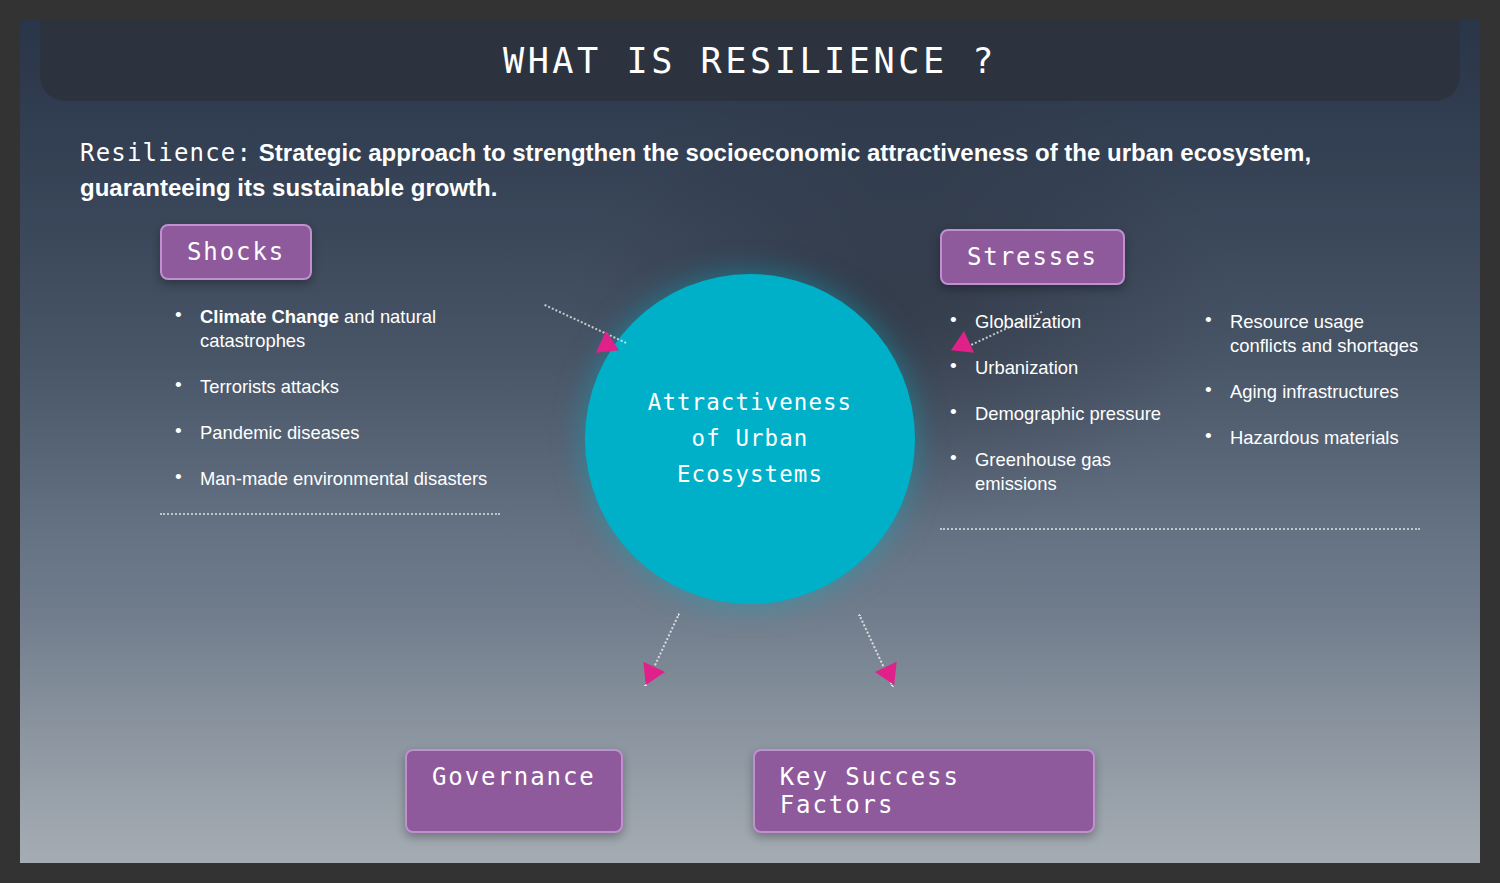What is Resilience ?
Resilience: Strategic approach to strengthen the socioeconomic attractiveness of the urban ecosystem, guaranteeing its sustainable growth.
Shocks
Climate Change and natural catastrophes
Terrorists attacks
Pandemic diseases
Man-made environmental disasters
Stresses
Globalization
Urbanization
Demographic pressure
Greenhouse gas emissions
Resource usage conflicts and shortages
Aging infrastructures
Hazardous materials
Attractiveness
of Urban
Ecosystems
Governance
Key Success Factors